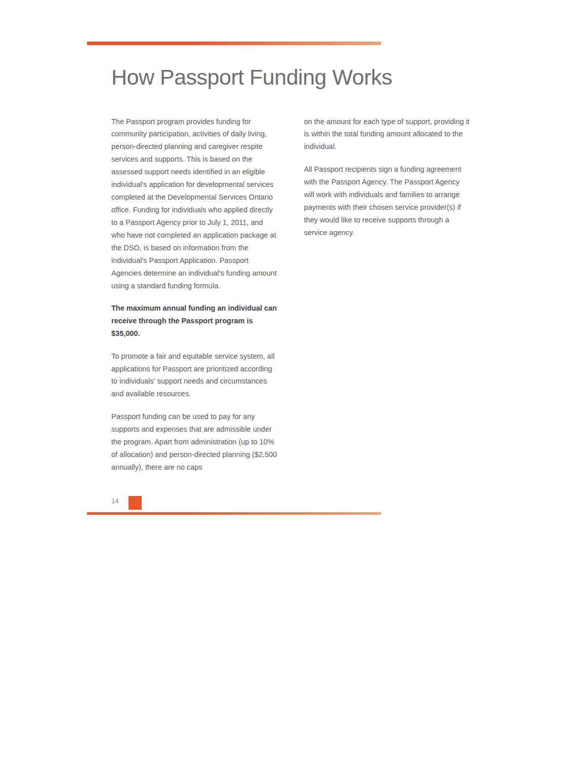How Passport Funding Works
The Passport program provides funding for community participation, activities of daily living, person-directed planning and caregiver respite services and supports. This is based on the assessed support needs identified in an eligible individual's application for developmental services completed at the Developmental Services Ontario office. Funding for individuals who applied directly to a Passport Agency prior to July 1, 2011, and who have not completed an application package at the DSO, is based on information from the individual's Passport Application. Passport Agencies determine an individual's funding amount using a standard funding formula.
The maximum annual funding an individual can receive through the Passport program is $35,000.
To promote a fair and equitable service system, all applications for Passport are prioritized according to individuals' support needs and circumstances and available resources.
Passport funding can be used to pay for any supports and expenses that are admissible under the program. Apart from administration (up to 10% of allocation) and person-directed planning ($2,500 annually), there are no caps
on the amount for each type of support, providing it is within the total funding amount allocated to the individual.
All Passport recipients sign a funding agreement with the Passport Agency. The Passport Agency will work with individuals and families to arrange payments with their chosen service provider(s) if they would like to receive supports through a service agency.
14